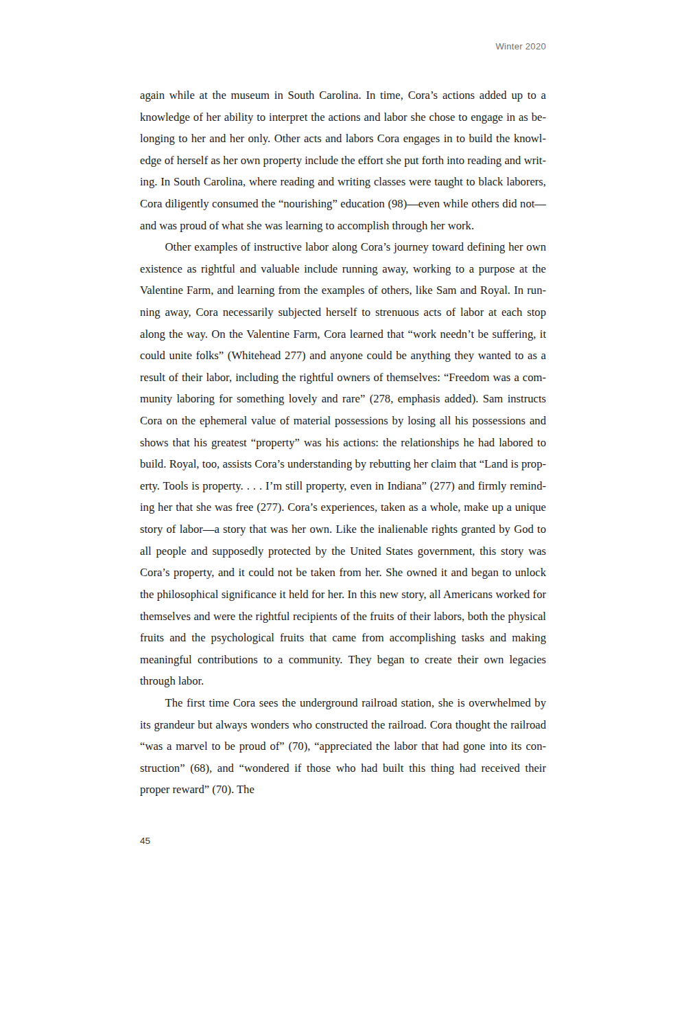Winter 2020
again while at the museum in South Carolina. In time, Cora’s actions added up to a knowledge of her ability to interpret the actions and labor she chose to engage in as belonging to her and her only. Other acts and labors Cora engages in to build the knowledge of herself as her own property include the effort she put forth into reading and writing. In South Carolina, where reading and writing classes were taught to black laborers, Cora diligently consumed the “nourishing” education (98)—even while others did not—and was proud of what she was learning to accomplish through her work.
Other examples of instructive labor along Cora’s journey toward defining her own existence as rightful and valuable include running away, working to a purpose at the Valentine Farm, and learning from the examples of others, like Sam and Royal. In running away, Cora necessarily subjected herself to strenuous acts of labor at each stop along the way. On the Valentine Farm, Cora learned that “work needn’t be suffering, it could unite folks” (Whitehead 277) and anyone could be anything they wanted to as a result of their labor, including the rightful owners of themselves: “Freedom was a community laboring for something lovely and rare” (278, emphasis added). Sam instructs Cora on the ephemeral value of material possessions by losing all his possessions and shows that his greatest “property” was his actions: the relationships he had labored to build. Royal, too, assists Cora’s understanding by rebutting her claim that “Land is property. Tools is property. . . . I’m still property, even in Indiana” (277) and firmly reminding her that she was free (277). Cora’s experiences, taken as a whole, make up a unique story of labor—a story that was her own. Like the inalienable rights granted by God to all people and supposedly protected by the United States government, this story was Cora’s property, and it could not be taken from her. She owned it and began to unlock the philosophical significance it held for her. In this new story, all Americans worked for themselves and were the rightful recipients of the fruits of their labors, both the physical fruits and the psychological fruits that came from accomplishing tasks and making meaningful contributions to a community. They began to create their own legacies through labor.
The first time Cora sees the underground railroad station, she is overwhelmed by its grandeur but always wonders who constructed the railroad. Cora thought the railroad “was a marvel to be proud of” (70), “appreciated the labor that had gone into its construction” (68), and “wondered if those who had built this thing had received their proper reward” (70). The
45